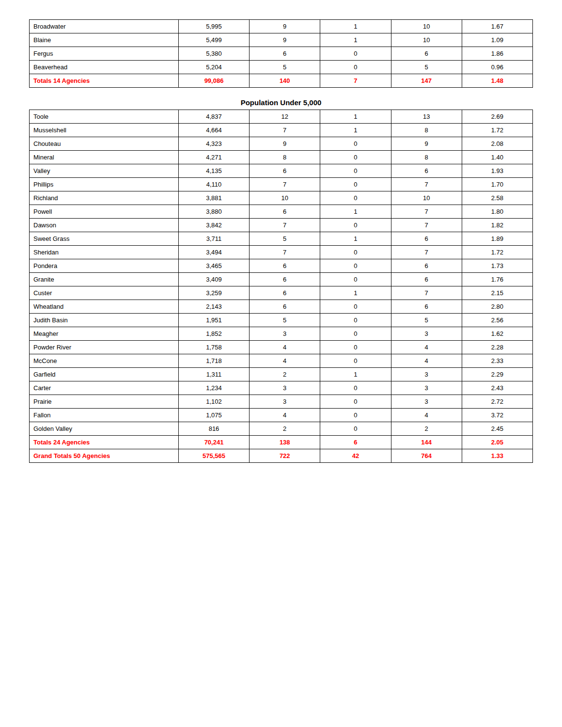| Broadwater | 5,995 | 9 | 1 | 10 | 1.67 |
| Blaine | 5,499 | 9 | 1 | 10 | 1.09 |
| Fergus | 5,380 | 6 | 0 | 6 | 1.86 |
| Beaverhead | 5,204 | 5 | 0 | 5 | 0.96 |
| Totals 14 Agencies | 99,086 | 140 | 7 | 147 | 1.48 |
Population Under 5,000
| Toole | 4,837 | 12 | 1 | 13 | 2.69 |
| Musselshell | 4,664 | 7 | 1 | 8 | 1.72 |
| Chouteau | 4,323 | 9 | 0 | 9 | 2.08 |
| Mineral | 4,271 | 8 | 0 | 8 | 1.40 |
| Valley | 4,135 | 6 | 0 | 6 | 1.93 |
| Phillips | 4,110 | 7 | 0 | 7 | 1.70 |
| Richland | 3,881 | 10 | 0 | 10 | 2.58 |
| Powell | 3,880 | 6 | 1 | 7 | 1.80 |
| Dawson | 3,842 | 7 | 0 | 7 | 1.82 |
| Sweet Grass | 3,711 | 5 | 1 | 6 | 1.89 |
| Sheridan | 3,494 | 7 | 0 | 7 | 1.72 |
| Pondera | 3,465 | 6 | 0 | 6 | 1.73 |
| Granite | 3,409 | 6 | 0 | 6 | 1.76 |
| Custer | 3,259 | 6 | 1 | 7 | 2.15 |
| Wheatland | 2,143 | 6 | 0 | 6 | 2.80 |
| Judith Basin | 1,951 | 5 | 0 | 5 | 2.56 |
| Meagher | 1,852 | 3 | 0 | 3 | 1.62 |
| Powder River | 1,758 | 4 | 0 | 4 | 2.28 |
| McCone | 1,718 | 4 | 0 | 4 | 2.33 |
| Garfield | 1,311 | 2 | 1 | 3 | 2.29 |
| Carter | 1,234 | 3 | 0 | 3 | 2.43 |
| Prairie | 1,102 | 3 | 0 | 3 | 2.72 |
| Fallon | 1,075 | 4 | 0 | 4 | 3.72 |
| Golden Valley | 816 | 2 | 0 | 2 | 2.45 |
| Totals 24 Agencies | 70,241 | 138 | 6 | 144 | 2.05 |
| Grand Totals 50 Agencies | 575,565 | 722 | 42 | 764 | 1.33 |